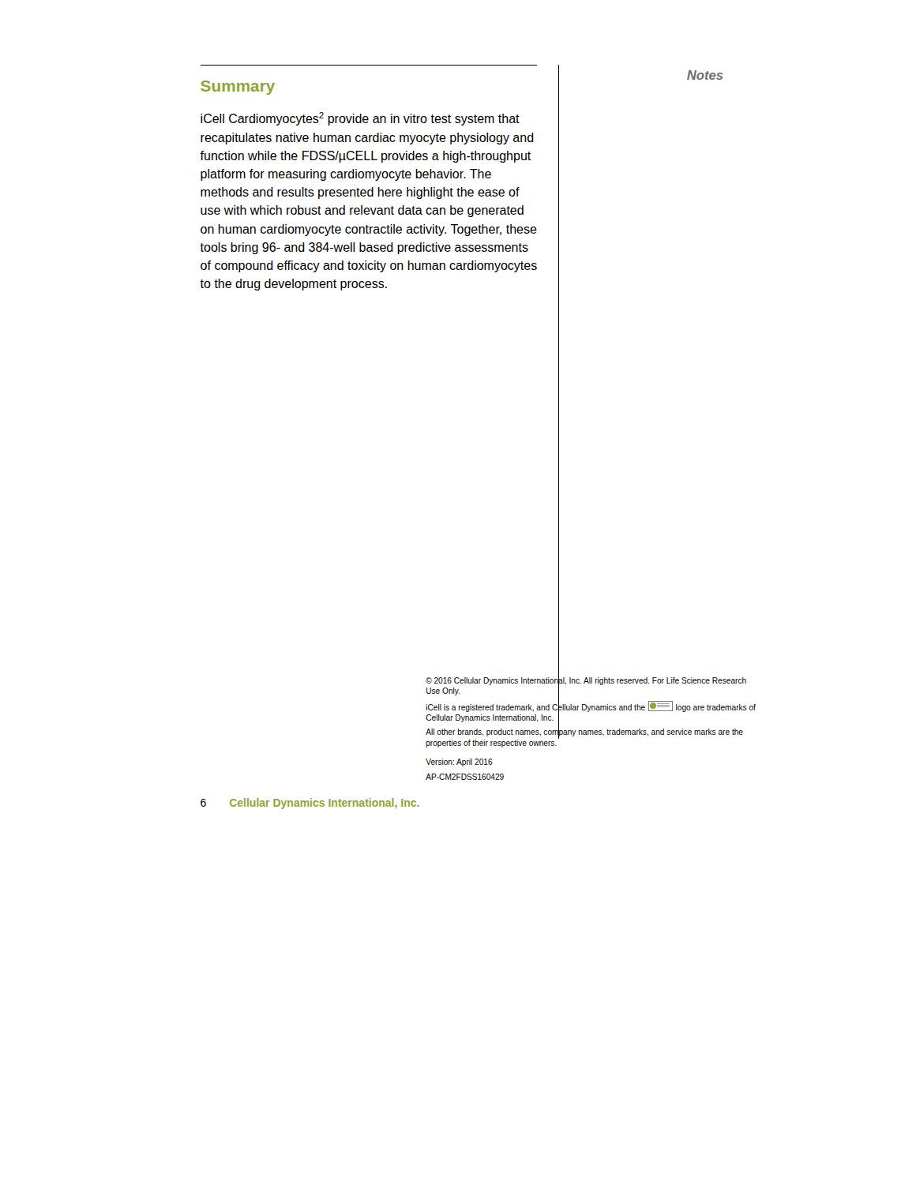Summary
iCell Cardiomyocytes2 provide an in vitro test system that recapitulates native human cardiac myocyte physiology and function while the FDSS/µCELL provides a high-throughput platform for measuring cardiomyocyte behavior. The methods and results presented here highlight the ease of use with which robust and relevant data can be generated on human cardiomyocyte contractile activity. Together, these tools bring 96- and 384-well based predictive assessments of compound efficacy and toxicity on human cardiomyocytes to the drug development process.
Notes
© 2016 Cellular Dynamics International, Inc. All rights reserved. For Life Science Research Use Only.
iCell is a registered trademark, and Cellular Dynamics and the logo are trademarks of Cellular Dynamics International, Inc.
All other brands, product names, company names, trademarks, and service marks are the properties of their respective owners.
Version: April 2016
AP-CM2FDSS160429
6 Cellular Dynamics International, Inc.